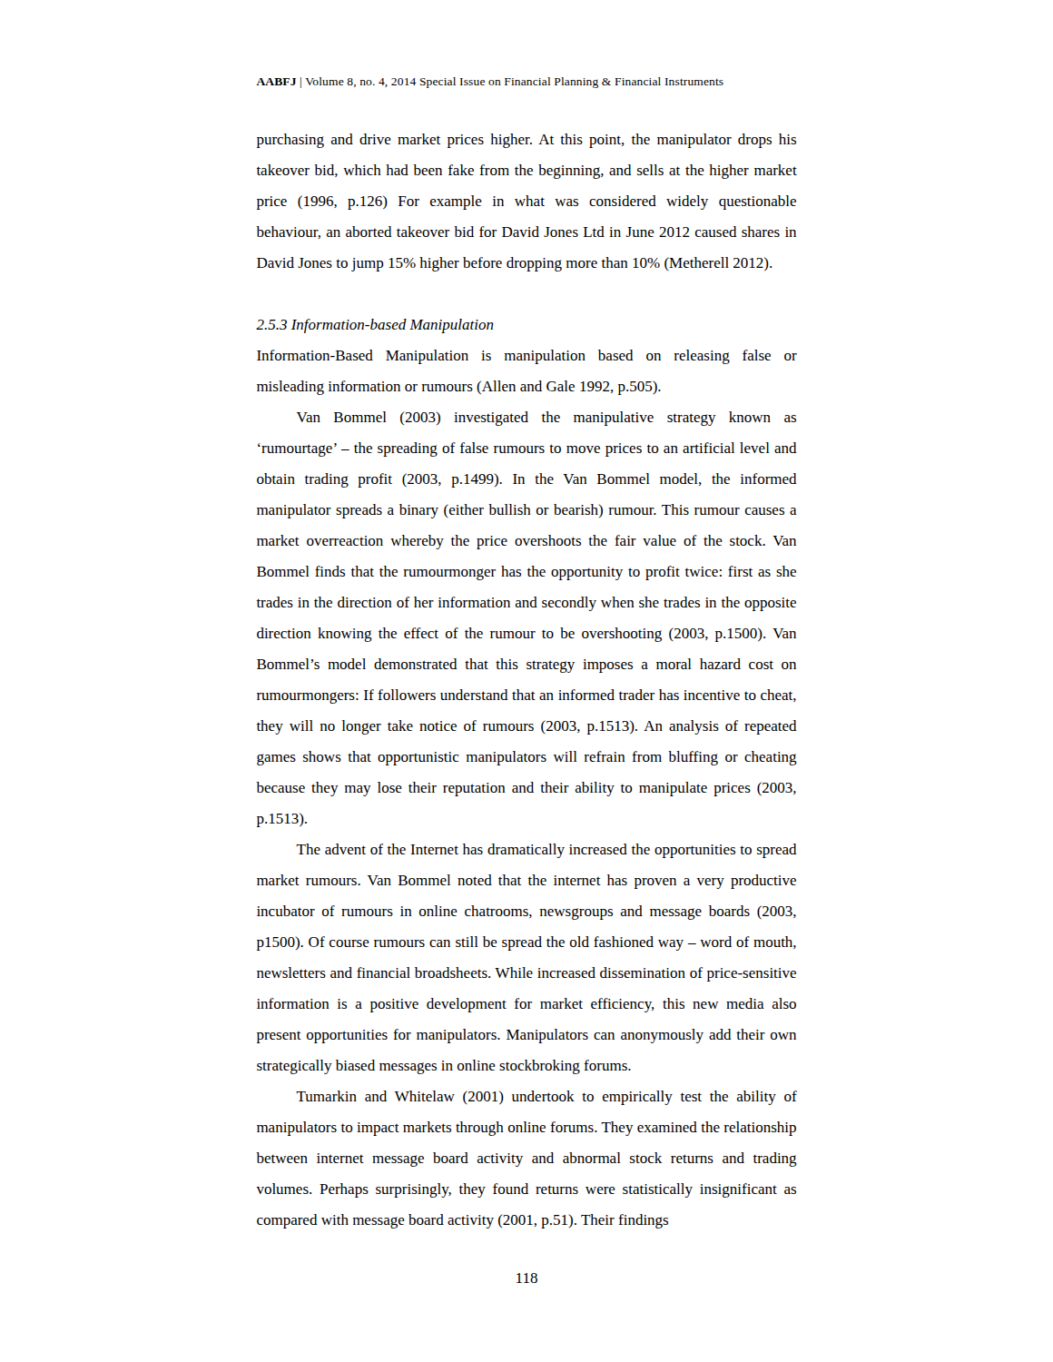AABFJ | Volume 8, no. 4, 2014 Special Issue on Financial Planning & Financial Instruments
purchasing and drive market prices higher. At this point, the manipulator drops his takeover bid, which had been fake from the beginning, and sells at the higher market price (1996, p.126) For example in what was considered widely questionable behaviour, an aborted takeover bid for David Jones Ltd in June 2012 caused shares in David Jones to jump 15% higher before dropping more than 10% (Metherell 2012).
2.5.3 Information-based Manipulation
Information-Based Manipulation is manipulation based on releasing false or misleading information or rumours (Allen and Gale 1992, p.505).
Van Bommel (2003) investigated the manipulative strategy known as ‘rumourtage’ – the spreading of false rumours to move prices to an artificial level and obtain trading profit (2003, p.1499). In the Van Bommel model, the informed manipulator spreads a binary (either bullish or bearish) rumour. This rumour causes a market overreaction whereby the price overshoots the fair value of the stock. Van Bommel finds that the rumourmonger has the opportunity to profit twice: first as she trades in the direction of her information and secondly when she trades in the opposite direction knowing the effect of the rumour to be overshooting (2003, p.1500). Van Bommel’s model demonstrated that this strategy imposes a moral hazard cost on rumourmongers: If followers understand that an informed trader has incentive to cheat, they will no longer take notice of rumours (2003, p.1513). An analysis of repeated games shows that opportunistic manipulators will refrain from bluffing or cheating because they may lose their reputation and their ability to manipulate prices (2003, p.1513).
The advent of the Internet has dramatically increased the opportunities to spread market rumours. Van Bommel noted that the internet has proven a very productive incubator of rumours in online chatrooms, newsgroups and message boards (2003, p1500). Of course rumours can still be spread the old fashioned way – word of mouth, newsletters and financial broadsheets. While increased dissemination of price-sensitive information is a positive development for market efficiency, this new media also present opportunities for manipulators. Manipulators can anonymously add their own strategically biased messages in online stockbroking forums.
Tumarkin and Whitelaw (2001) undertook to empirically test the ability of manipulators to impact markets through online forums. They examined the relationship between internet message board activity and abnormal stock returns and trading volumes. Perhaps surprisingly, they found returns were statistically insignificant as compared with message board activity (2001, p.51). Their findings
118